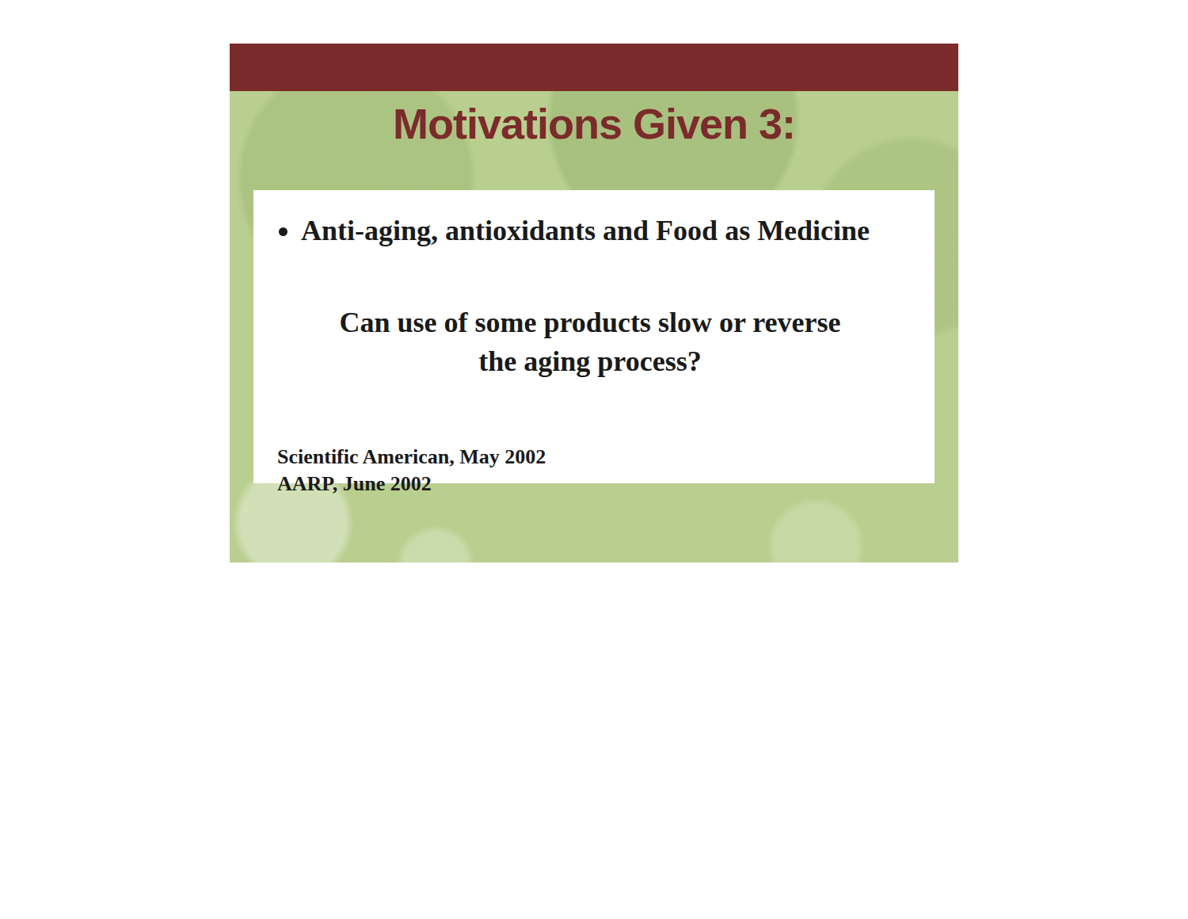Motivations Given 3:
Anti-aging, antioxidants and Food as Medicine
Can use of some products slow or reverse
the aging process?
Scientific American, May 2002
AARP, June 2002